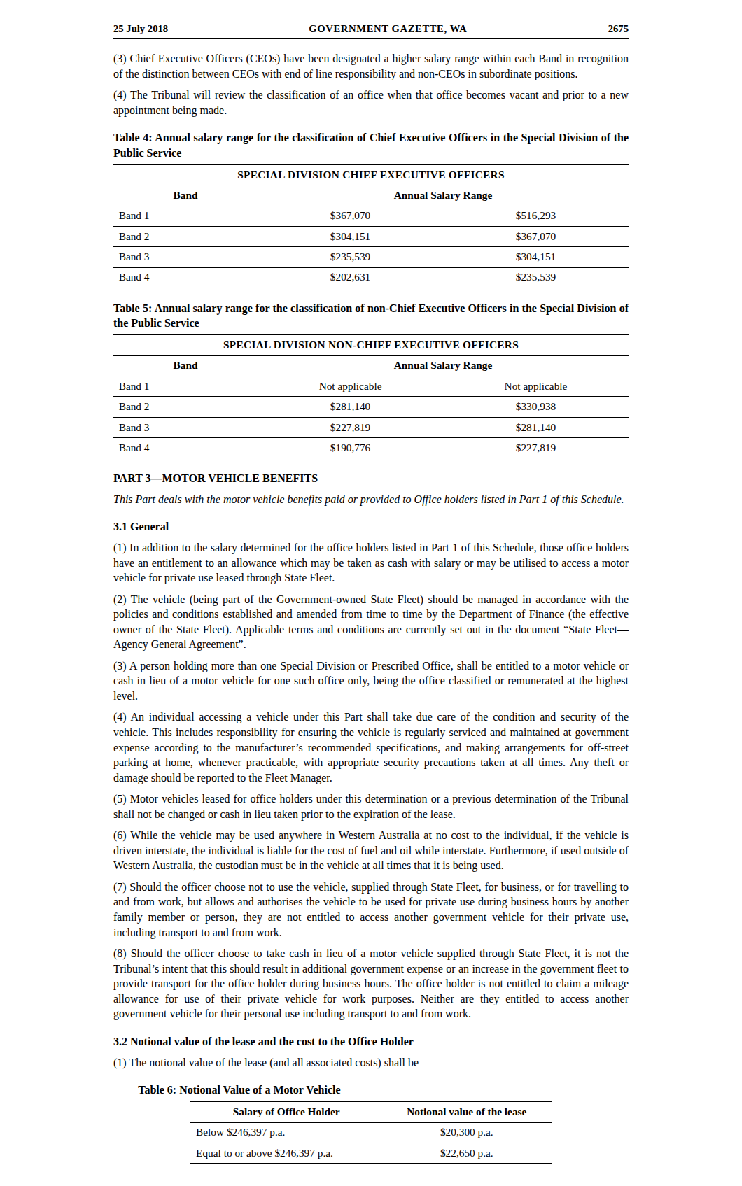25 July 2018 GOVERNMENT GAZETTE, WA 2675
(3) Chief Executive Officers (CEOs) have been designated a higher salary range within each Band in recognition of the distinction between CEOs with end of line responsibility and non-CEOs in subordinate positions.
(4) The Tribunal will review the classification of an office when that office becomes vacant and prior to a new appointment being made.
Table 4: Annual salary range for the classification of Chief Executive Officers in the Special Division of the Public Service
| SPECIAL DIVISION CHIEF EXECUTIVE OFFICERS |
| --- |
| Band | Annual Salary Range |
| Band 1 | $367,070 | $516,293 |
| Band 2 | $304,151 | $367,070 |
| Band 3 | $235,539 | $304,151 |
| Band 4 | $202,631 | $235,539 |
Table 5: Annual salary range for the classification of non-Chief Executive Officers in the Special Division of the Public Service
| SPECIAL DIVISION NON-CHIEF EXECUTIVE OFFICERS |
| --- |
| Band | Annual Salary Range |
| Band 1 | Not applicable | Not applicable |
| Band 2 | $281,140 | $330,938 |
| Band 3 | $227,819 | $281,140 |
| Band 4 | $190,776 | $227,819 |
PART 3—MOTOR VEHICLE BENEFITS
This Part deals with the motor vehicle benefits paid or provided to Office holders listed in Part 1 of this Schedule.
3.1 General
(1) In addition to the salary determined for the office holders listed in Part 1 of this Schedule, those office holders have an entitlement to an allowance which may be taken as cash with salary or may be utilised to access a motor vehicle for private use leased through State Fleet.
(2) The vehicle (being part of the Government-owned State Fleet) should be managed in accordance with the policies and conditions established and amended from time to time by the Department of Finance (the effective owner of the State Fleet). Applicable terms and conditions are currently set out in the document “State Fleet—Agency General Agreement”.
(3) A person holding more than one Special Division or Prescribed Office, shall be entitled to a motor vehicle or cash in lieu of a motor vehicle for one such office only, being the office classified or remunerated at the highest level.
(4) An individual accessing a vehicle under this Part shall take due care of the condition and security of the vehicle. This includes responsibility for ensuring the vehicle is regularly serviced and maintained at government expense according to the manufacturer’s recommended specifications, and making arrangements for off-street parking at home, whenever practicable, with appropriate security precautions taken at all times. Any theft or damage should be reported to the Fleet Manager.
(5) Motor vehicles leased for office holders under this determination or a previous determination of the Tribunal shall not be changed or cash in lieu taken prior to the expiration of the lease.
(6) While the vehicle may be used anywhere in Western Australia at no cost to the individual, if the vehicle is driven interstate, the individual is liable for the cost of fuel and oil while interstate. Furthermore, if used outside of Western Australia, the custodian must be in the vehicle at all times that it is being used.
(7) Should the officer choose not to use the vehicle, supplied through State Fleet, for business, or for travelling to and from work, but allows and authorises the vehicle to be used for private use during business hours by another family member or person, they are not entitled to access another government vehicle for their private use, including transport to and from work.
(8) Should the officer choose to take cash in lieu of a motor vehicle supplied through State Fleet, it is not the Tribunal’s intent that this should result in additional government expense or an increase in the government fleet to provide transport for the office holder during business hours. The office holder is not entitled to claim a mileage allowance for use of their private vehicle for work purposes. Neither are they entitled to access another government vehicle for their personal use including transport to and from work.
3.2 Notional value of the lease and the cost to the Office Holder
(1) The notional value of the lease (and all associated costs) shall be—
Table 6: Notional Value of a Motor Vehicle
| Salary of Office Holder | Notional value of the lease |
| --- | --- |
| Below $246,397 p.a. | $20,300 p.a. |
| Equal to or above $246,397 p.a. | $22,650 p.a. |